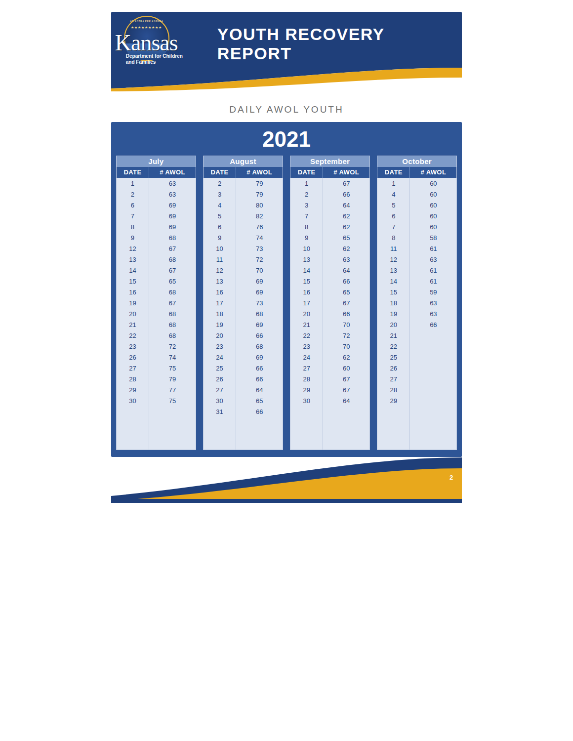AD ASTRA PER ASPERA
★★★★★★★★★
Kansas
Department for Children
and Families
Youth Recovery Report
Daily AWOL Youth
2021
July
| DATE | # AWOL |
| --- | --- |
| 1 | 63 |
| 2 | 63 |
| 6 | 69 |
| 7 | 69 |
| 8 | 69 |
| 9 | 68 |
| 12 | 67 |
| 13 | 68 |
| 14 | 67 |
| 15 | 65 |
| 16 | 68 |
| 19 | 67 |
| 20 | 68 |
| 21 | 68 |
| 22 | 68 |
| 23 | 72 |
| 26 | 74 |
| 27 | 75 |
| 28 | 79 |
| 29 | 77 |
| 30 | 75 |
August
| DATE | # AWOL |
| --- | --- |
| 2 | 79 |
| 3 | 79 |
| 4 | 80 |
| 5 | 82 |
| 6 | 76 |
| 9 | 74 |
| 10 | 73 |
| 11 | 72 |
| 12 | 70 |
| 13 | 69 |
| 16 | 69 |
| 17 | 73 |
| 18 | 68 |
| 19 | 69 |
| 20 | 66 |
| 23 | 68 |
| 24 | 69 |
| 25 | 66 |
| 26 | 66 |
| 27 | 64 |
| 30 | 65 |
| 31 | 66 |
September
| DATE | # AWOL |
| --- | --- |
| 1 | 67 |
| 2 | 66 |
| 3 | 64 |
| 7 | 62 |
| 8 | 62 |
| 9 | 65 |
| 10 | 62 |
| 13 | 63 |
| 14 | 64 |
| 15 | 66 |
| 16 | 65 |
| 17 | 67 |
| 20 | 66 |
| 21 | 70 |
| 22 | 72 |
| 23 | 70 |
| 24 | 62 |
| 27 | 60 |
| 28 | 67 |
| 29 | 67 |
| 30 | 64 |
October
| DATE | # AWOL |
| --- | --- |
| 1 | 60 |
| 4 | 60 |
| 5 | 60 |
| 6 | 60 |
| 7 | 60 |
| 8 | 58 |
| 11 | 61 |
| 12 | 63 |
| 13 | 61 |
| 14 | 61 |
| 15 | 59 |
| 18 | 63 |
| 19 | 63 |
| 20 | 66 |
| 21 | |
| 22 | |
| 25 | |
| 26 | |
| 27 | |
| 28 | |
| 29 | |
2